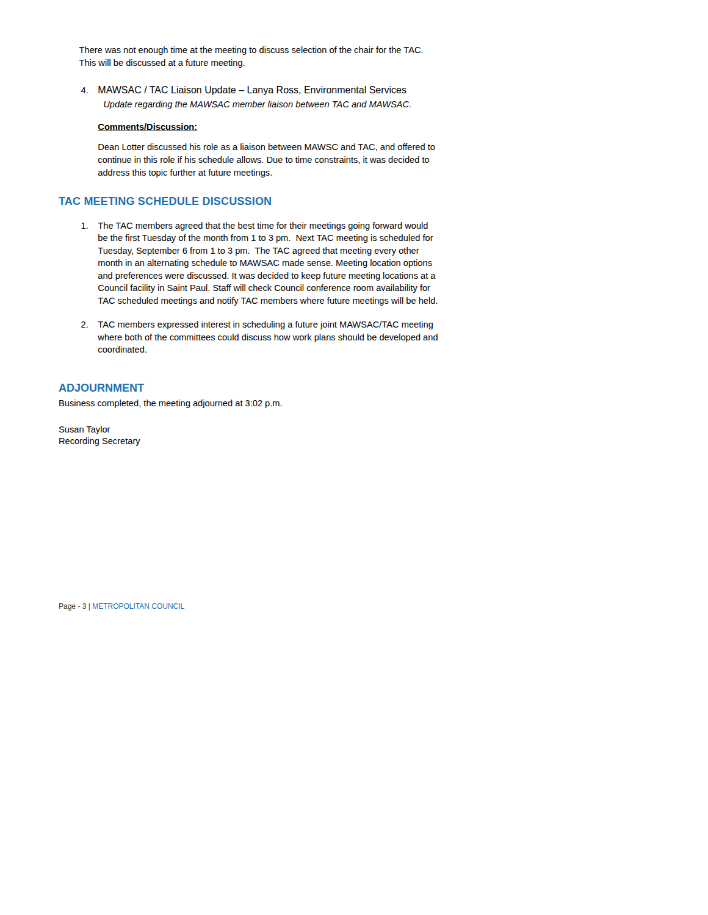There was not enough time at the meeting to discuss selection of the chair for the TAC. This will be discussed at a future meeting.
MAWSAC / TAC Liaison Update – Lanya Ross, Environmental Services Update regarding the MAWSAC member liaison between TAC and MAWSAC.
Comments/Discussion:
Dean Lotter discussed his role as a liaison between MAWSC and TAC, and offered to continue in this role if his schedule allows. Due to time constraints, it was decided to address this topic further at future meetings.
TAC MEETING SCHEDULE DISCUSSION
The TAC members agreed that the best time for their meetings going forward would be the first Tuesday of the month from 1 to 3 pm. Next TAC meeting is scheduled for Tuesday, September 6 from 1 to 3 pm. The TAC agreed that meeting every other month in an alternating schedule to MAWSAC made sense. Meeting location options and preferences were discussed. It was decided to keep future meeting locations at a Council facility in Saint Paul. Staff will check Council conference room availability for TAC scheduled meetings and notify TAC members where future meetings will be held.
TAC members expressed interest in scheduling a future joint MAWSAC/TAC meeting where both of the committees could discuss how work plans should be developed and coordinated.
ADJOURNMENT
Business completed, the meeting adjourned at 3:02 p.m.
Susan Taylor
Recording Secretary
Page - 3 | METROPOLITAN COUNCIL